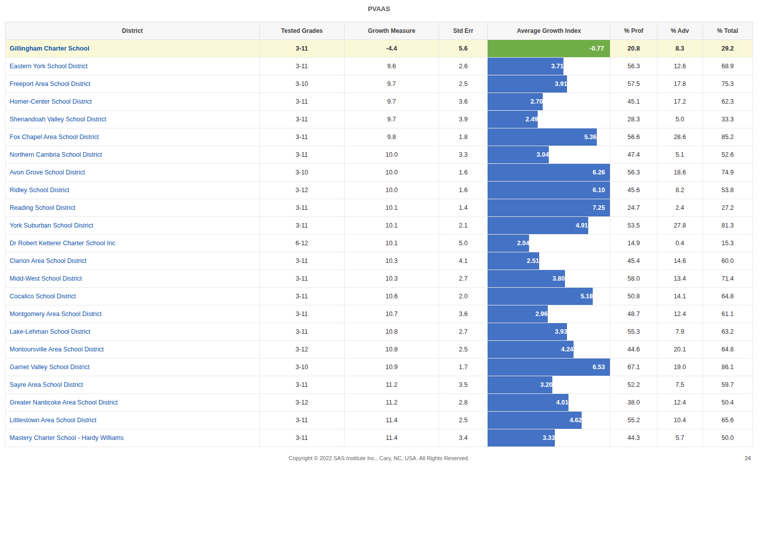PVAAS
| District | Tested Grades | Growth Measure | Std Err | Average Growth Index | % Prof | % Adv | % Total |
| --- | --- | --- | --- | --- | --- | --- | --- |
| Gillingham Charter School | 3-11 | -4.4 | 5.6 | -0.77 | 20.8 | 8.3 | 29.2 |
| Eastern York School District | 3-11 | 9.6 | 2.6 | 3.71 | 56.3 | 12.6 | 68.9 |
| Freeport Area School District | 3-10 | 9.7 | 2.5 | 3.91 | 57.5 | 17.8 | 75.3 |
| Homer-Center School District | 3-11 | 9.7 | 3.6 | 2.70 | 45.1 | 17.2 | 62.3 |
| Shenandoah Valley School District | 3-11 | 9.7 | 3.9 | 2.49 | 28.3 | 5.0 | 33.3 |
| Fox Chapel Area School District | 3-11 | 9.8 | 1.8 | 5.36 | 56.6 | 28.6 | 85.2 |
| Northern Cambria School District | 3-11 | 10.0 | 3.3 | 3.04 | 47.4 | 5.1 | 52.6 |
| Avon Grove School District | 3-10 | 10.0 | 1.6 | 6.26 | 56.3 | 18.6 | 74.9 |
| Ridley School District | 3-12 | 10.0 | 1.6 | 6.10 | 45.6 | 8.2 | 53.8 |
| Reading School District | 3-11 | 10.1 | 1.4 | 7.25 | 24.7 | 2.4 | 27.2 |
| York Suburban School District | 3-11 | 10.1 | 2.1 | 4.91 | 53.5 | 27.8 | 81.3 |
| Dr Robert Ketterer Charter School Inc | 6-12 | 10.1 | 5.0 | 2.04 | 14.9 | 0.4 | 15.3 |
| Clarion Area School District | 3-11 | 10.3 | 4.1 | 2.51 | 45.4 | 14.6 | 60.0 |
| Midd-West School District | 3-11 | 10.3 | 2.7 | 3.80 | 58.0 | 13.4 | 71.4 |
| Cocalico School District | 3-11 | 10.6 | 2.0 | 5.18 | 50.8 | 14.1 | 64.8 |
| Montgomery Area School District | 3-11 | 10.7 | 3.6 | 2.96 | 48.7 | 12.4 | 61.1 |
| Lake-Lehman School District | 3-11 | 10.8 | 2.7 | 3.93 | 55.3 | 7.9 | 63.2 |
| Montoursville Area School District | 3-12 | 10.8 | 2.5 | 4.24 | 44.6 | 20.1 | 64.8 |
| Garnet Valley School District | 3-10 | 10.9 | 1.7 | 6.53 | 67.1 | 19.0 | 86.1 |
| Sayre Area School District | 3-11 | 11.2 | 3.5 | 3.20 | 52.2 | 7.5 | 59.7 |
| Greater Nanticoke Area School District | 3-12 | 11.2 | 2.8 | 4.01 | 38.0 | 12.4 | 50.4 |
| Littlestown Area School District | 3-11 | 11.4 | 2.5 | 4.62 | 55.2 | 10.4 | 65.6 |
| Mastery Charter School - Hardy Williams | 3-11 | 11.4 | 3.4 | 3.33 | 44.3 | 5.7 | 50.0 |
Copyright © 2022 SAS Institute Inc., Cary, NC, USA. All Rights Reserved. 24